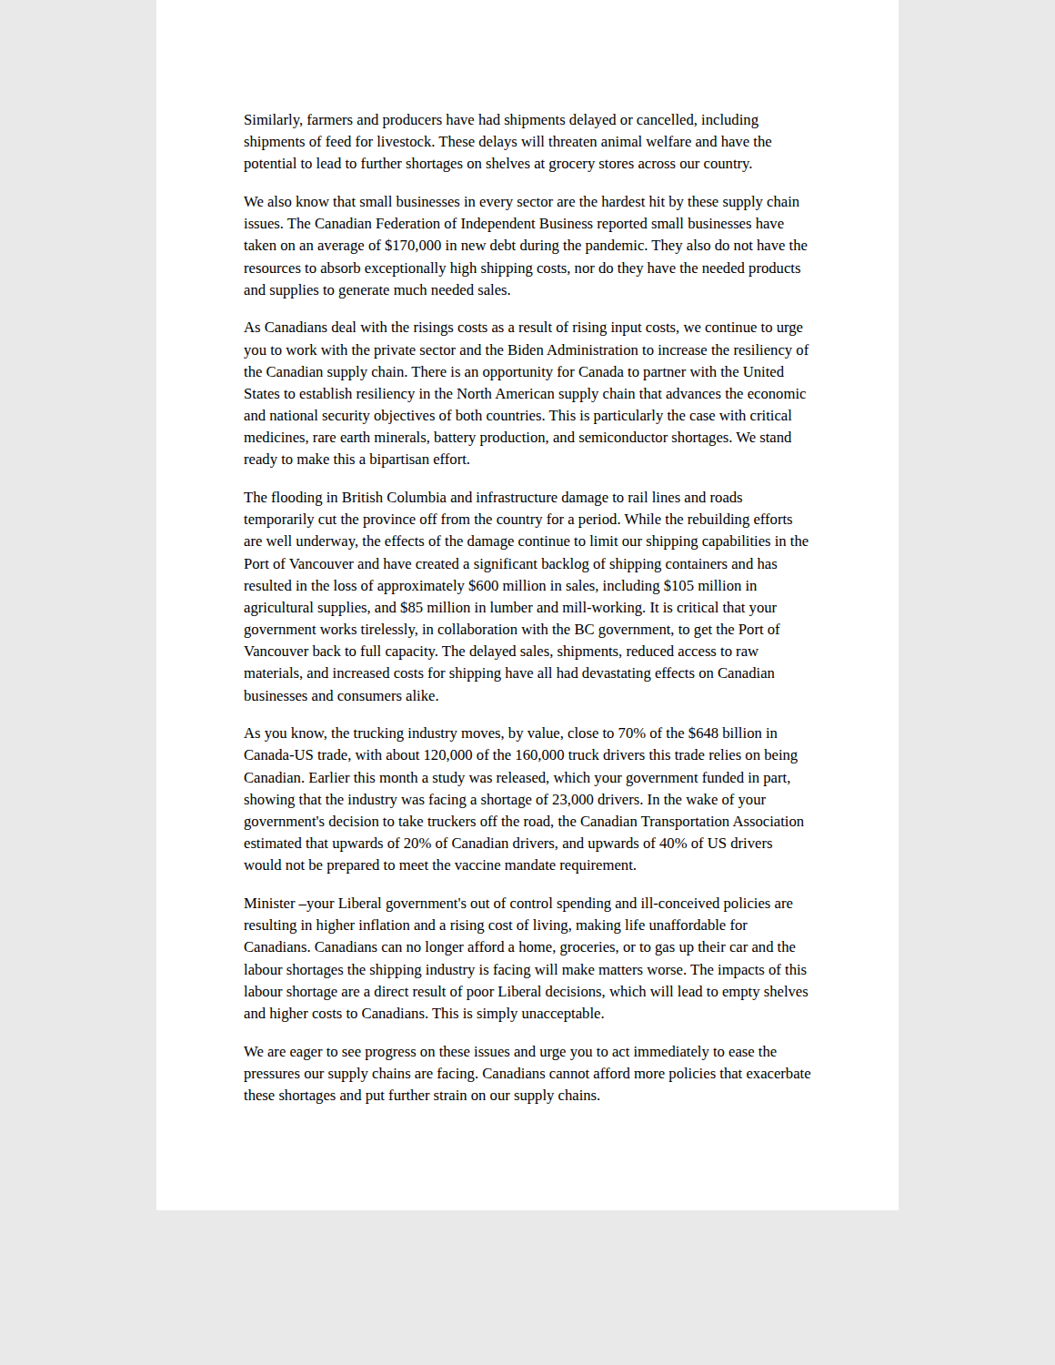Similarly, farmers and producers have had shipments delayed or cancelled, including shipments of feed for livestock. These delays will threaten animal welfare and have the potential to lead to further shortages on shelves at grocery stores across our country.
We also know that small businesses in every sector are the hardest hit by these supply chain issues. The Canadian Federation of Independent Business reported small businesses have taken on an average of $170,000 in new debt during the pandemic. They also do not have the resources to absorb exceptionally high shipping costs, nor do they have the needed products and supplies to generate much needed sales.
As Canadians deal with the risings costs as a result of rising input costs, we continue to urge you to work with the private sector and the Biden Administration to increase the resiliency of the Canadian supply chain. There is an opportunity for Canada to partner with the United States to establish resiliency in the North American supply chain that advances the economic and national security objectives of both countries. This is particularly the case with critical medicines, rare earth minerals, battery production, and semiconductor shortages. We stand ready to make this a bipartisan effort.
The flooding in British Columbia and infrastructure damage to rail lines and roads temporarily cut the province off from the country for a period. While the rebuilding efforts are well underway, the effects of the damage continue to limit our shipping capabilities in the Port of Vancouver and have created a significant backlog of shipping containers and has resulted in the loss of approximately $600 million in sales, including $105 million in agricultural supplies, and $85 million in lumber and mill-working. It is critical that your government works tirelessly, in collaboration with the BC government, to get the Port of Vancouver back to full capacity. The delayed sales, shipments, reduced access to raw materials, and increased costs for shipping have all had devastating effects on Canadian businesses and consumers alike.
As you know, the trucking industry moves, by value, close to 70% of the $648 billion in Canada-US trade, with about 120,000 of the 160,000 truck drivers this trade relies on being Canadian. Earlier this month a study was released, which your government funded in part, showing that the industry was facing a shortage of 23,000 drivers. In the wake of your government's decision to take truckers off the road, the Canadian Transportation Association estimated that upwards of 20% of Canadian drivers, and upwards of 40% of US drivers would not be prepared to meet the vaccine mandate requirement.
Minister –your Liberal government's out of control spending and ill-conceived policies are resulting in higher inflation and a rising cost of living, making life unaffordable for Canadians. Canadians can no longer afford a home, groceries, or to gas up their car and the labour shortages the shipping industry is facing will make matters worse. The impacts of this labour shortage are a direct result of poor Liberal decisions, which will lead to empty shelves and higher costs to Canadians. This is simply unacceptable.
We are eager to see progress on these issues and urge you to act immediately to ease the pressures our supply chains are facing. Canadians cannot afford more policies that exacerbate these shortages and put further strain on our supply chains.